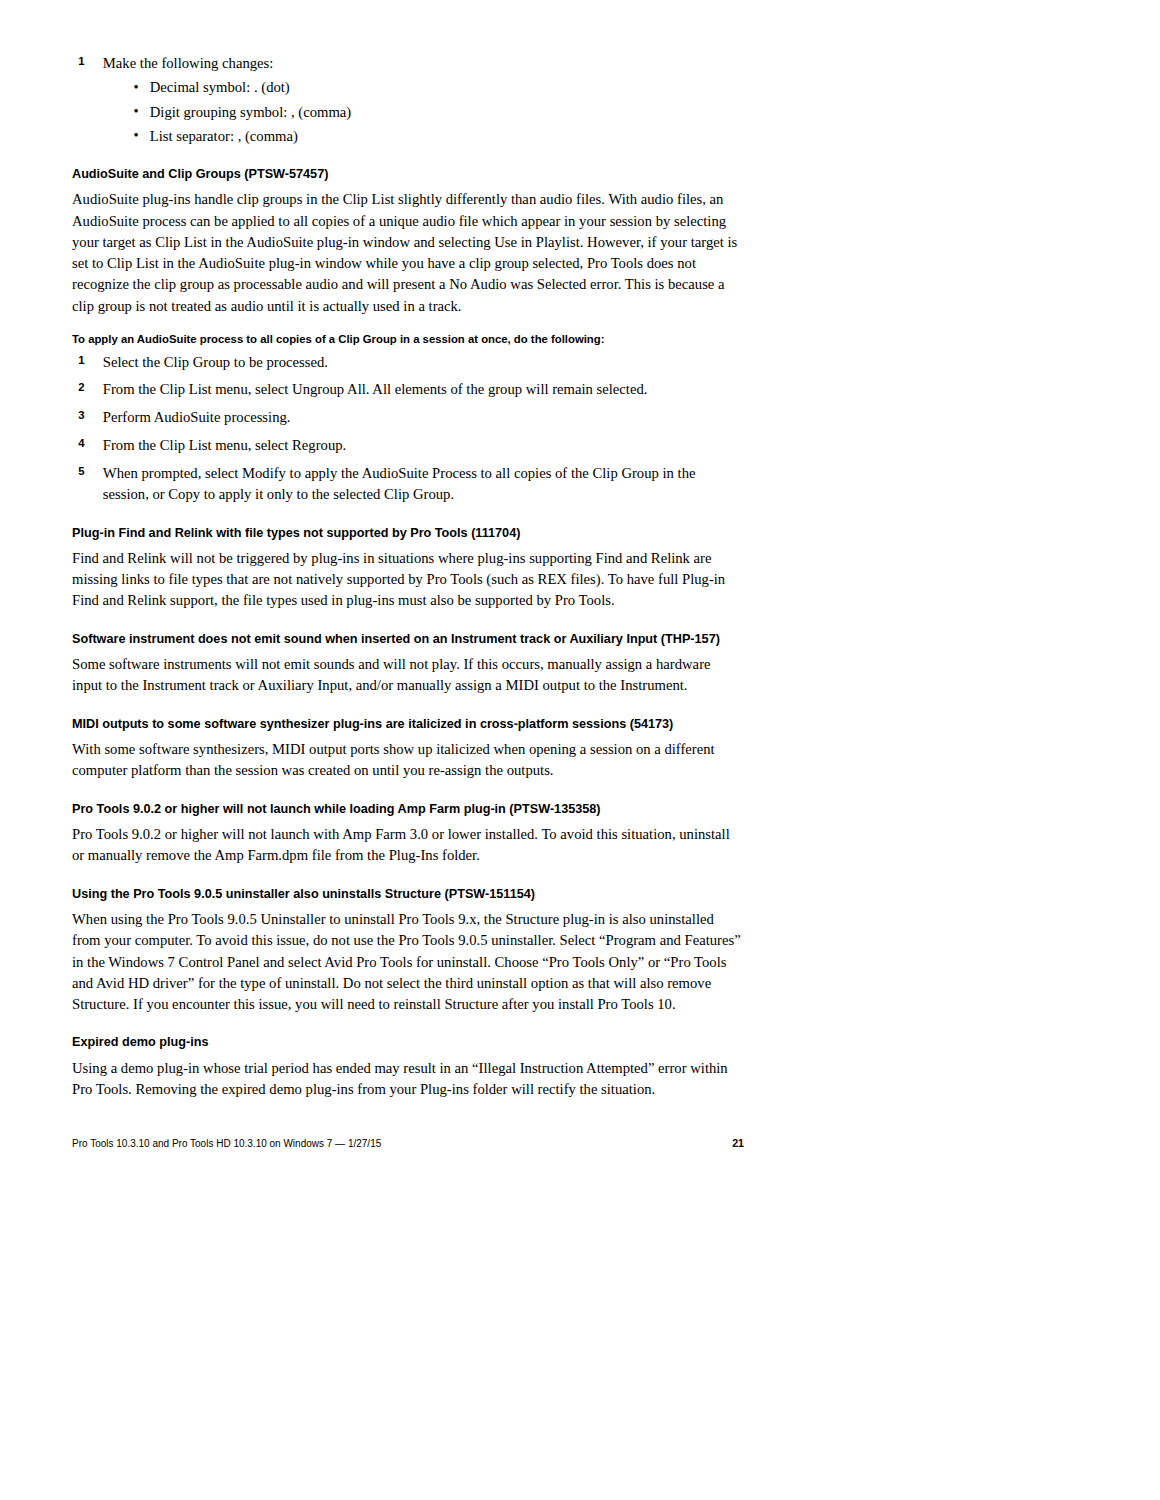Make the following changes:
Decimal symbol: . (dot)
Digit grouping symbol: , (comma)
List separator: , (comma)
AudioSuite and Clip Groups (PTSW-57457)
AudioSuite plug-ins handle clip groups in the Clip List slightly differently than audio files. With audio files, an AudioSuite process can be applied to all copies of a unique audio file which appear in your session by selecting your target as Clip List in the AudioSuite plug-in window and selecting Use in Playlist. However, if your target is set to Clip List in the AudioSuite plug-in window while you have a clip group selected, Pro Tools does not recognize the clip group as processable audio and will present a No Audio was Selected error. This is because a clip group is not treated as audio until it is actually used in a track.
To apply an AudioSuite process to all copies of a Clip Group in a session at once, do the following:
Select the Clip Group to be processed.
From the Clip List menu, select Ungroup All. All elements of the group will remain selected.
Perform AudioSuite processing.
From the Clip List menu, select Regroup.
When prompted, select Modify to apply the AudioSuite Process to all copies of the Clip Group in the session, or Copy to apply it only to the selected Clip Group.
Plug-in Find and Relink with file types not supported by Pro Tools (111704)
Find and Relink will not be triggered by plug-ins in situations where plug-ins supporting Find and Relink are missing links to file types that are not natively supported by Pro Tools (such as REX files). To have full Plug-in Find and Relink support, the file types used in plug-ins must also be supported by Pro Tools.
Software instrument does not emit sound when inserted on an Instrument track or Auxiliary Input (THP-157)
Some software instruments will not emit sounds and will not play. If this occurs, manually assign a hardware input to the Instrument track or Auxiliary Input, and/or manually assign a MIDI output to the Instrument.
MIDI outputs to some software synthesizer plug-ins are italicized in cross-platform sessions (54173)
With some software synthesizers, MIDI output ports show up italicized when opening a session on a different computer platform than the session was created on until you re-assign the outputs.
Pro Tools 9.0.2 or higher will not launch while loading Amp Farm plug-in (PTSW-135358)
Pro Tools 9.0.2 or higher will not launch with Amp Farm 3.0 or lower installed. To avoid this situation, uninstall or manually remove the Amp Farm.dpm file from the Plug-Ins folder.
Using the Pro Tools 9.0.5 uninstaller also uninstalls Structure (PTSW-151154)
When using the Pro Tools 9.0.5 Uninstaller to uninstall Pro Tools 9.x, the Structure plug-in is also uninstalled from your computer. To avoid this issue, do not use the Pro Tools 9.0.5 uninstaller. Select “Program and Features” in the Windows 7 Control Panel and select Avid Pro Tools for uninstall. Choose “Pro Tools Only” or “Pro Tools and Avid HD driver” for the type of uninstall. Do not select the third uninstall option as that will also remove Structure. If you encounter this issue, you will need to reinstall Structure after you install Pro Tools 10.
Expired demo plug-ins
Using a demo plug-in whose trial period has ended may result in an “Illegal Instruction Attempted” error within Pro Tools. Removing the expired demo plug-ins from your Plug-ins folder will rectify the situation.
Pro Tools 10.3.10 and Pro Tools HD 10.3.10 on Windows 7 — 1/27/15 21